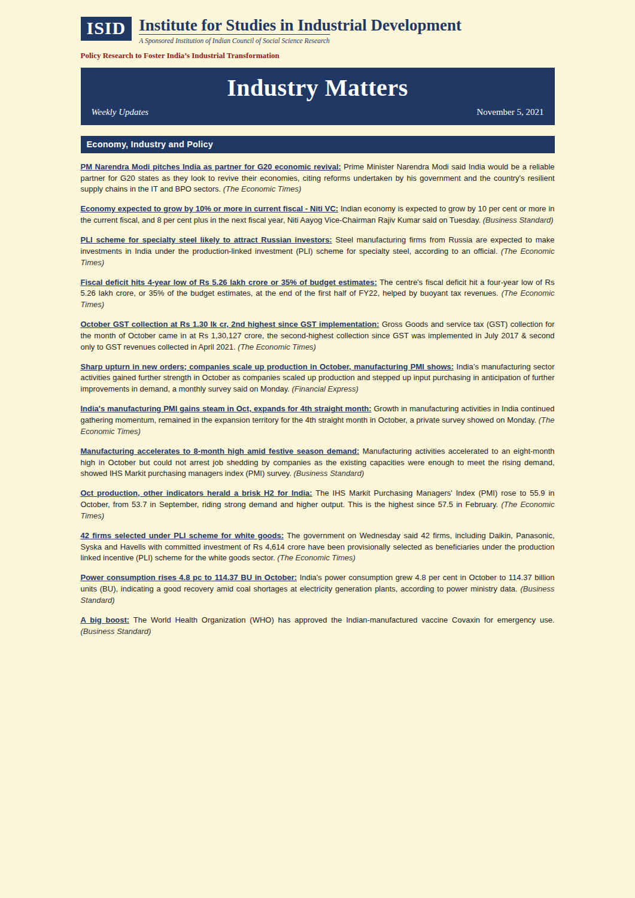ISID
Institute for Studies in Industrial Development
A Sponsored Institution of Indian Council of Social Science Research
Policy Research to Foster India’s Industrial Transformation
Industry Matters
Weekly Updates November 5, 2021
Economy, Industry and Policy
PM Narendra Modi pitches India as partner for G20 economic revival: Prime Minister Narendra Modi said India would be a reliable partner for G20 states as they look to revive their economies, citing reforms undertaken by his government and the country's resilient supply chains in the IT and BPO sectors. (The Economic Times)
Economy expected to grow by 10% or more in current fiscal - Niti VC: Indian economy is expected to grow by 10 per cent or more in the current fiscal, and 8 per cent plus in the next fiscal year, Niti Aayog Vice-Chairman Rajiv Kumar said on Tuesday. (Business Standard)
PLI scheme for specialty steel likely to attract Russian investors: Steel manufacturing firms from Russia are expected to make investments in India under the production-linked investment (PLI) scheme for specialty steel, according to an official. (The Economic Times)
Fiscal deficit hits 4-year low of Rs 5.26 lakh crore or 35% of budget estimates: The centre's fiscal deficit hit a four-year low of Rs 5.26 lakh crore, or 35% of the budget estimates, at the end of the first half of FY22, helped by buoyant tax revenues. (The Economic Times)
October GST collection at Rs 1.30 lk cr, 2nd highest since GST implementation: Gross Goods and service tax (GST) collection for the month of October came in at Rs 1,30,127 crore, the second-highest collection since GST was implemented in July 2017 & second only to GST revenues collected in April 2021. (The Economic Times)
Sharp upturn in new orders; companies scale up production in October, manufacturing PMI shows: India’s manufacturing sector activities gained further strength in October as companies scaled up production and stepped up input purchasing in anticipation of further improvements in demand, a monthly survey said on Monday. (Financial Express)
India's manufacturing PMI gains steam in Oct, expands for 4th straight month: Growth in manufacturing activities in India continued gathering momentum, remained in the expansion territory for the 4th straight month in October, a private survey showed on Monday. (The Economic Times)
Manufacturing accelerates to 8-month high amid festive season demand: Manufacturing activities accelerated to an eight-month high in October but could not arrest job shedding by companies as the existing capacities were enough to meet the rising demand, showed IHS Markit purchasing managers index (PMI) survey. (Business Standard)
Oct production, other indicators herald a brisk H2 for India: The IHS Markit Purchasing Managers' Index (PMI) rose to 55.9 in October, from 53.7 in September, riding strong demand and higher output. This is the highest since 57.5 in February. (The Economic Times)
42 firms selected under PLI scheme for white goods: The government on Wednesday said 42 firms, including Daikin, Panasonic, Syska and Havells with committed investment of Rs 4,614 crore have been provisionally selected as beneficiaries under the production linked incentive (PLI) scheme for the white goods sector. (The Economic Times)
Power consumption rises 4.8 pc to 114.37 BU in October: India's power consumption grew 4.8 per cent in October to 114.37 billion units (BU), indicating a good recovery amid coal shortages at electricity generation plants, according to power ministry data. (Business Standard)
A big boost: The World Health Organization (WHO) has approved the Indian-manufactured vaccine Covaxin for emergency use. (Business Standard)